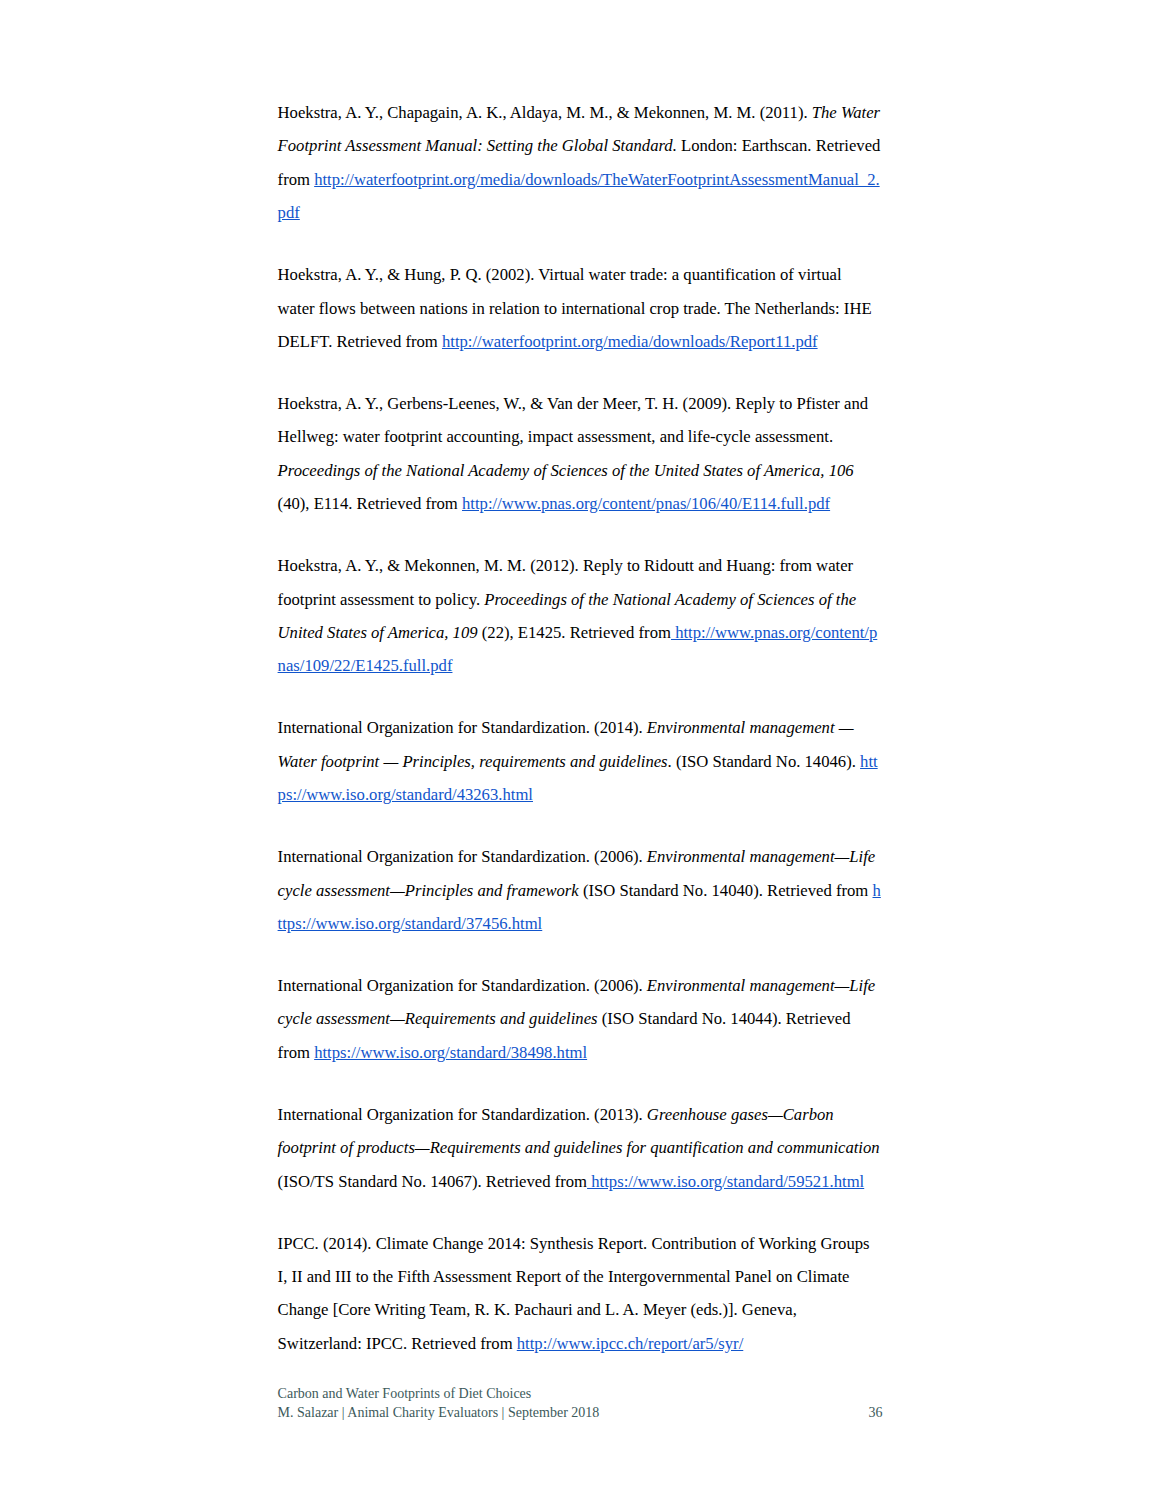Hoekstra, A. Y., Chapagain, A. K., Aldaya, M. M., & Mekonnen, M. M. (2011). The Water Footprint Assessment Manual: Setting the Global Standard. London: Earthscan. Retrieved from http://waterfootprint.org/media/downloads/TheWaterFootprintAssessmentManual_2.pdf
Hoekstra, A. Y., & Hung, P. Q. (2002). Virtual water trade: a quantification of virtual water flows between nations in relation to international crop trade. The Netherlands: IHE DELFT. Retrieved from http://waterfootprint.org/media/downloads/Report11.pdf
Hoekstra, A. Y., Gerbens-Leenes, W., & Van der Meer, T. H. (2009). Reply to Pfister and Hellweg: water footprint accounting, impact assessment, and life-cycle assessment. Proceedings of the National Academy of Sciences of the United States of America, 106 (40), E114. Retrieved from http://www.pnas.org/content/pnas/106/40/E114.full.pdf
Hoekstra, A. Y., & Mekonnen, M. M. (2012). Reply to Ridoutt and Huang: from water footprint assessment to policy. Proceedings of the National Academy of Sciences of the United States of America, 109 (22), E1425. Retrieved from http://www.pnas.org/content/pnas/109/22/E1425.full.pdf
International Organization for Standardization. (2014). Environmental management — Water footprint — Principles, requirements and guidelines. (ISO Standard No. 14046). https://www.iso.org/standard/43263.html
International Organization for Standardization. (2006). Environmental management—Life cycle assessment—Principles and framework (ISO Standard No. 14040). Retrieved from https://www.iso.org/standard/37456.html
International Organization for Standardization. (2006). Environmental management—Life cycle assessment—Requirements and guidelines (ISO Standard No. 14044). Retrieved from https://www.iso.org/standard/38498.html
International Organization for Standardization. (2013). Greenhouse gases—Carbon footprint of products—Requirements and guidelines for quantification and communication (ISO/TS Standard No. 14067). Retrieved from https://www.iso.org/standard/59521.html
IPCC. (2014). Climate Change 2014: Synthesis Report. Contribution of Working Groups I, II and III to the Fifth Assessment Report of the Intergovernmental Panel on Climate Change [Core Writing Team, R. K. Pachauri and L. A. Meyer (eds.)]. Geneva, Switzerland: IPCC. Retrieved from http://www.ipcc.ch/report/ar5/syr/
Carbon and Water Footprints of Diet Choices
M. Salazar | Animal Charity Evaluators | September 2018 36